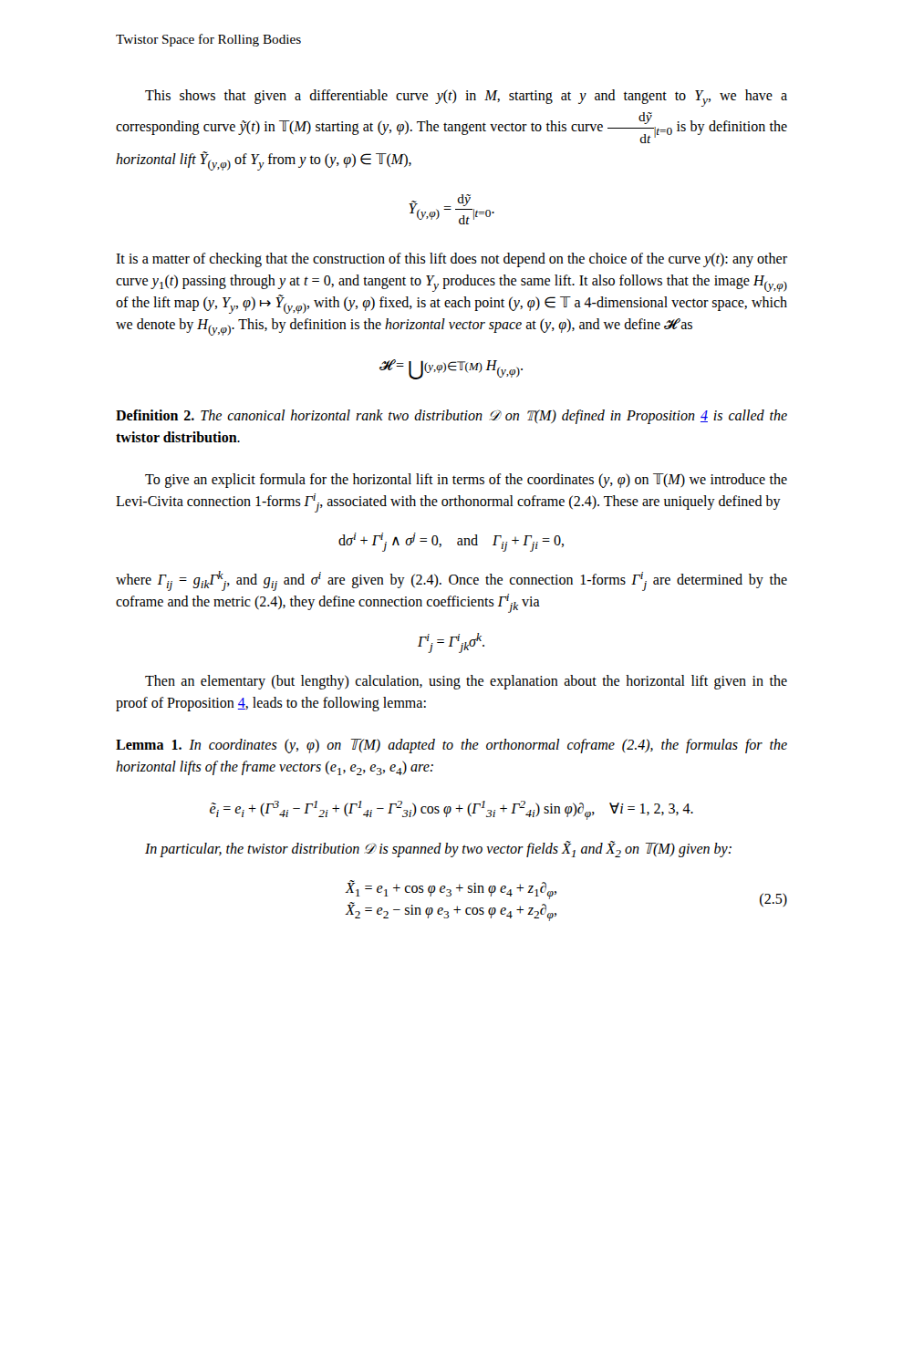Twistor Space for Rolling Bodies
This shows that given a differentiable curve y(t) in M, starting at y and tangent to Yy, we have a corresponding curve ỹ(t) in 𝕋(M) starting at (y, φ). The tangent vector to this curve dỹ dt|t=0 is by definition the horizontal lift Ỹ(y,φ) of Yy from y to (y, φ) ∈ 𝕋(M),
Ỹ(y,φ) = dỹ dt|t=0.
It is a matter of checking that the construction of this lift does not depend on the choice of the curve y(t): any other curve y1(t) passing through y at t = 0, and tangent to Yy produces the same lift. It also follows that the image H(y,φ) of the lift map (y, Yy, φ) ↦ Ỹ(y,φ), with (y, φ) fixed, is at each point (y, φ) ∈ 𝕋 a 4-dimensional vector space, which we denote by H(y,φ). This, by definition is the horizontal vector space at (y, φ), and we define 𝓗 as
𝓗 = ⋃(y,φ)∈𝕋(M) H(y,φ).
Definition 2. The canonical horizontal rank two distribution 𝒟 on 𝕋(M) defined in Proposition 4 is called the twistor distribution.
To give an explicit formula for the horizontal lift in terms of the coordinates (y, φ) on 𝕋(M) we introduce the Levi-Civita connection 1-forms Γij, associated with the orthonormal coframe (2.4). These are uniquely defined by
dσi + Γij ∧ σj = 0, and Γij + Γji = 0,
where Γij = gik Γkj, and gij and σi are given by (2.4). Once the connection 1-forms Γij are determined by the coframe and the metric (2.4), they define connection coefficients Γijk via
Γij = Γijk σk.
Then an elementary (but lengthy) calculation, using the explanation about the horizontal lift given in the proof of Proposition 4, leads to the following lemma:
Lemma 1. In coordinates (y, φ) on 𝕋(M) adapted to the orthonormal coframe (2.4), the formulas for the horizontal lifts of the frame vectors (e1, e2, e3, e4) are:
ẽi = ei + (Γ34i − Γ12i + (Γ14i − Γ23i) cos φ + (Γ13i + Γ24i) sin φ)∂φ, ∀i = 1, 2, 3, 4.
In particular, the twistor distribution 𝒟 is spanned by two vector fields X̃1 and X̃2 on 𝕋(M) given by:
X̃1 = e1 + cos φ e3 + sin φ e4 + z1∂φ,
X̃2 = e2 − sin φ e3 + cos φ e4 + z2∂φ,
(2.5)